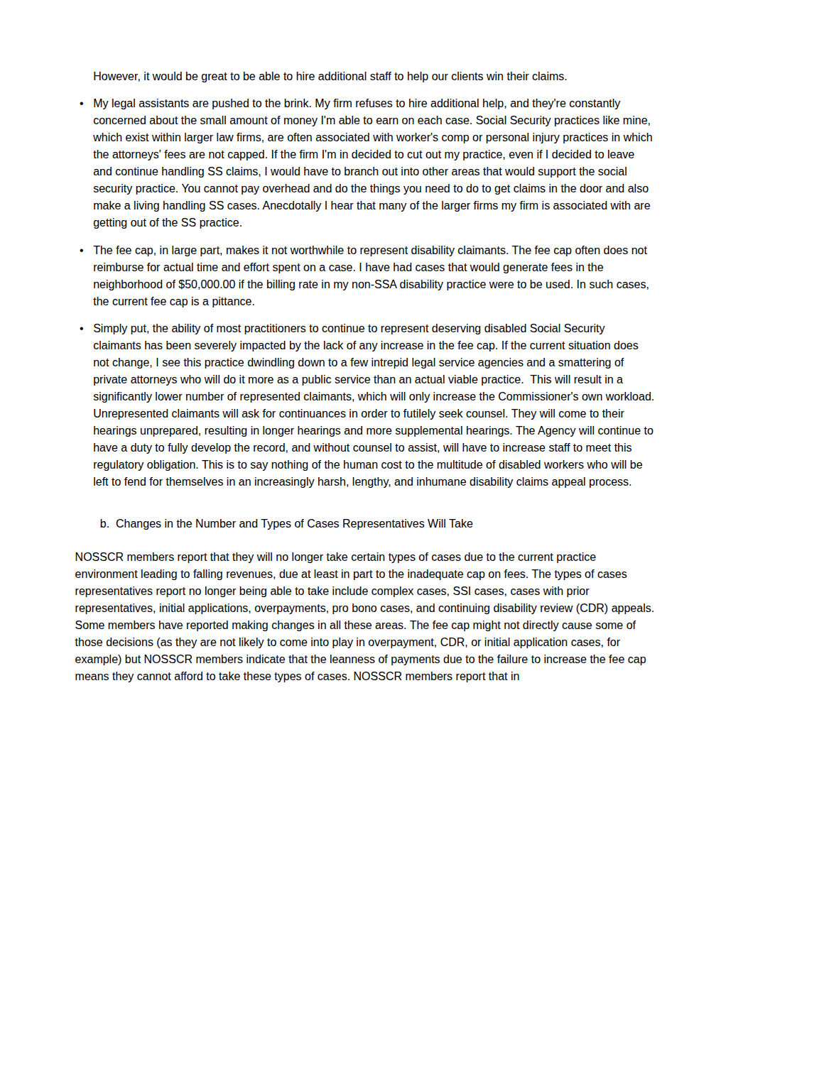However, it would be great to be able to hire additional staff to help our clients win their claims.
My legal assistants are pushed to the brink. My firm refuses to hire additional help, and they're constantly concerned about the small amount of money I'm able to earn on each case. Social Security practices like mine, which exist within larger law firms, are often associated with worker's comp or personal injury practices in which the attorneys' fees are not capped. If the firm I'm in decided to cut out my practice, even if I decided to leave and continue handling SS claims, I would have to branch out into other areas that would support the social security practice. You cannot pay overhead and do the things you need to do to get claims in the door and also make a living handling SS cases. Anecdotally I hear that many of the larger firms my firm is associated with are getting out of the SS practice.
The fee cap, in large part, makes it not worthwhile to represent disability claimants. The fee cap often does not reimburse for actual time and effort spent on a case. I have had cases that would generate fees in the neighborhood of $50,000.00 if the billing rate in my non-SSA disability practice were to be used. In such cases, the current fee cap is a pittance.
Simply put, the ability of most practitioners to continue to represent deserving disabled Social Security claimants has been severely impacted by the lack of any increase in the fee cap. If the current situation does not change, I see this practice dwindling down to a few intrepid legal service agencies and a smattering of private attorneys who will do it more as a public service than an actual viable practice. This will result in a significantly lower number of represented claimants, which will only increase the Commissioner's own workload. Unrepresented claimants will ask for continuances in order to futilely seek counsel. They will come to their hearings unprepared, resulting in longer hearings and more supplemental hearings. The Agency will continue to have a duty to fully develop the record, and without counsel to assist, will have to increase staff to meet this regulatory obligation. This is to say nothing of the human cost to the multitude of disabled workers who will be left to fend for themselves in an increasingly harsh, lengthy, and inhumane disability claims appeal process.
b. Changes in the Number and Types of Cases Representatives Will Take
NOSSCR members report that they will no longer take certain types of cases due to the current practice environment leading to falling revenues, due at least in part to the inadequate cap on fees. The types of cases representatives report no longer being able to take include complex cases, SSI cases, cases with prior representatives, initial applications, overpayments, pro bono cases, and continuing disability review (CDR) appeals. Some members have reported making changes in all these areas. The fee cap might not directly cause some of those decisions (as they are not likely to come into play in overpayment, CDR, or initial application cases, for example) but NOSSCR members indicate that the leanness of payments due to the failure to increase the fee cap means they cannot afford to take these types of cases. NOSSCR members report that in